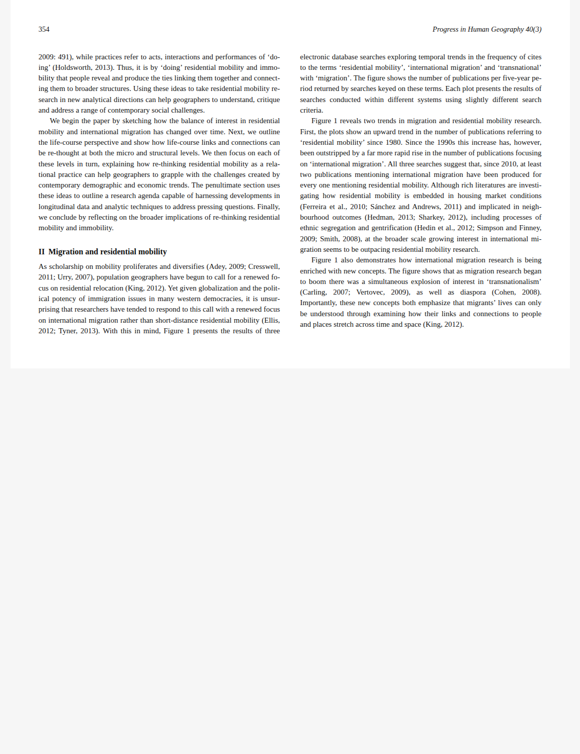354 Progress in Human Geography 40(3)
2009: 491), while practices refer to acts, interactions and performances of ‘doing’ (Holdsworth, 2013). Thus, it is by ‘doing’ residential mobility and immobility that people reveal and produce the ties linking them together and connecting them to broader structures. Using these ideas to take residential mobility research in new analytical directions can help geographers to understand, critique and address a range of contemporary social challenges.
We begin the paper by sketching how the balance of interest in residential mobility and international migration has changed over time. Next, we outline the life-course perspective and show how life-course links and connections can be re-thought at both the micro and structural levels. We then focus on each of these levels in turn, explaining how re-thinking residential mobility as a relational practice can help geographers to grapple with the challenges created by contemporary demographic and economic trends. The penultimate section uses these ideas to outline a research agenda capable of harnessing developments in longitudinal data and analytic techniques to address pressing questions. Finally, we conclude by reflecting on the broader implications of re-thinking residential mobility and immobility.
IIMigration and residential mobility
As scholarship on mobility proliferates and diversifies (Adey, 2009; Cresswell, 2011; Urry, 2007), population geographers have begun to call for a renewed focus on residential relocation (King, 2012). Yet given globalization and the political potency of immigration issues in many western democracies, it is unsurprising that researchers have tended to respond to this call with a renewed focus on international migration rather than short-distance residential mobility (Ellis, 2012; Tyner, 2013). With this in mind, Figure 1 presents the results of three electronic database searches exploring temporal trends in the frequency of cites to the terms ‘residential mobility’, ‘international migration’ and ‘transnational’ with ‘migration’. The figure shows the number of publications per five-year period returned by searches keyed on these terms. Each plot presents the results of searches conducted within different systems using slightly different search criteria.
Figure 1 reveals two trends in migration and residential mobility research. First, the plots show an upward trend in the number of publications referring to ‘residential mobility’ since 1980. Since the 1990s this increase has, however, been outstripped by a far more rapid rise in the number of publications focusing on ‘international migration’. All three searches suggest that, since 2010, at least two publications mentioning international migration have been produced for every one mentioning residential mobility. Although rich literatures are investigating how residential mobility is embedded in housing market conditions (Ferreira et al., 2010; Sánchez and Andrews, 2011) and implicated in neighbourhood outcomes (Hedman, 2013; Sharkey, 2012), including processes of ethnic segregation and gentrification (Hedin et al., 2012; Simpson and Finney, 2009; Smith, 2008), at the broader scale growing interest in international migration seems to be outpacing residential mobility research.
Figure 1 also demonstrates how international migration research is being enriched with new concepts. The figure shows that as migration research began to boom there was a simultaneous explosion of interest in ‘transnationalism’ (Carling, 2007; Vertovec, 2009), as well as diaspora (Cohen, 2008). Importantly, these new concepts both emphasize that migrants’ lives can only be understood through examining how their links and connections to people and places stretch across time and space (King, 2012).